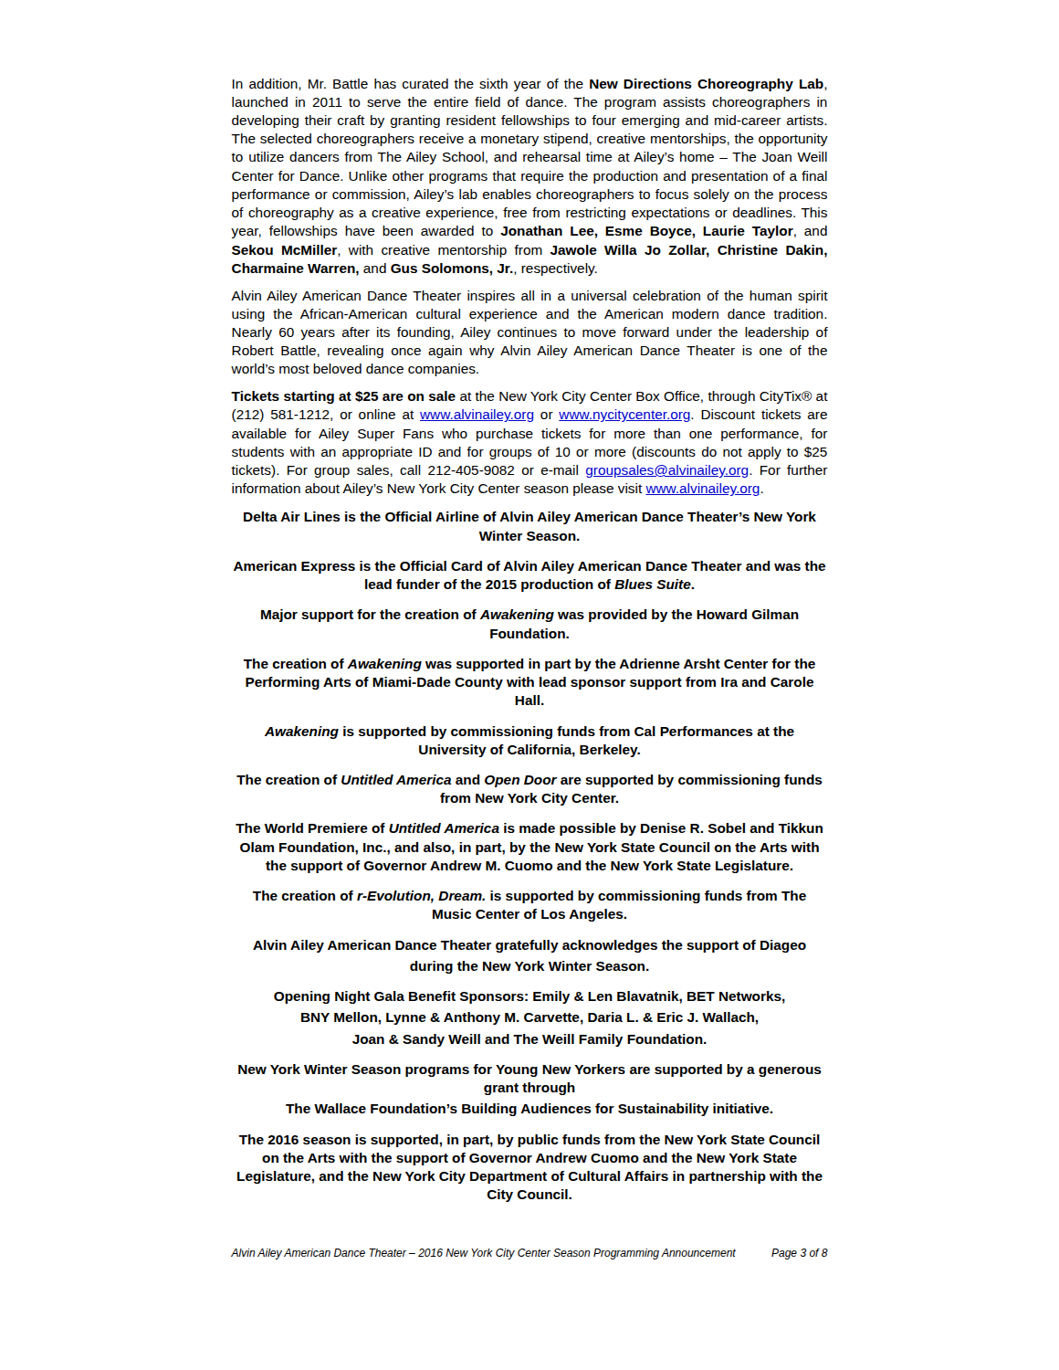In addition, Mr. Battle has curated the sixth year of the New Directions Choreography Lab, launched in 2011 to serve the entire field of dance. The program assists choreographers in developing their craft by granting resident fellowships to four emerging and mid-career artists. The selected choreographers receive a monetary stipend, creative mentorships, the opportunity to utilize dancers from The Ailey School, and rehearsal time at Ailey’s home – The Joan Weill Center for Dance. Unlike other programs that require the production and presentation of a final performance or commission, Ailey’s lab enables choreographers to focus solely on the process of choreography as a creative experience, free from restricting expectations or deadlines. This year, fellowships have been awarded to Jonathan Lee, Esme Boyce, Laurie Taylor, and Sekou McMiller, with creative mentorship from Jawole Willa Jo Zollar, Christine Dakin, Charmaine Warren, and Gus Solomons, Jr., respectively.
Alvin Ailey American Dance Theater inspires all in a universal celebration of the human spirit using the African-American cultural experience and the American modern dance tradition. Nearly 60 years after its founding, Ailey continues to move forward under the leadership of Robert Battle, revealing once again why Alvin Ailey American Dance Theater is one of the world’s most beloved dance companies.
Tickets starting at $25 are on sale at the New York City Center Box Office, through CityTix® at (212) 581-1212, or online at www.alvinailey.org or www.nycitycenter.org. Discount tickets are available for Ailey Super Fans who purchase tickets for more than one performance, for students with an appropriate ID and for groups of 10 or more (discounts do not apply to $25 tickets). For group sales, call 212-405-9082 or e-mail groupsales@alvinailey.org. For further information about Ailey’s New York City Center season please visit www.alvinailey.org.
Delta Air Lines is the Official Airline of Alvin Ailey American Dance Theater’s New York Winter Season.
American Express is the Official Card of Alvin Ailey American Dance Theater and was the lead funder of the 2015 production of Blues Suite.
Major support for the creation of Awakening was provided by the Howard Gilman Foundation.
The creation of Awakening was supported in part by the Adrienne Arsht Center for the Performing Arts of Miami-Dade County with lead sponsor support from Ira and Carole Hall.
Awakening is supported by commissioning funds from Cal Performances at the University of California, Berkeley.
The creation of Untitled America and Open Door are supported by commissioning funds from New York City Center.
The World Premiere of Untitled America is made possible by Denise R. Sobel and Tikkun Olam Foundation, Inc., and also, in part, by the New York State Council on the Arts with the support of Governor Andrew M. Cuomo and the New York State Legislature.
The creation of r-Evolution, Dream. is supported by commissioning funds from The Music Center of Los Angeles.
Alvin Ailey American Dance Theater gratefully acknowledges the support of Diageo
during the New York Winter Season.
Opening Night Gala Benefit Sponsors: Emily & Len Blavatnik, BET Networks,
BNY Mellon, Lynne & Anthony M. Carvette, Daria L. & Eric J. Wallach,
Joan & Sandy Weill and The Weill Family Foundation.
New York Winter Season programs for Young New Yorkers are supported by a generous grant through
The Wallace Foundation’s Building Audiences for Sustainability initiative.
The 2016 season is supported, in part, by public funds from the New York State Council on the Arts with the support of Governor Andrew Cuomo and the New York State Legislature, and the New York City Department of Cultural Affairs in partnership with the City Council.
Alvin Ailey American Dance Theater – 2016 New York City Center Season Programming Announcement
Page 3 of 8